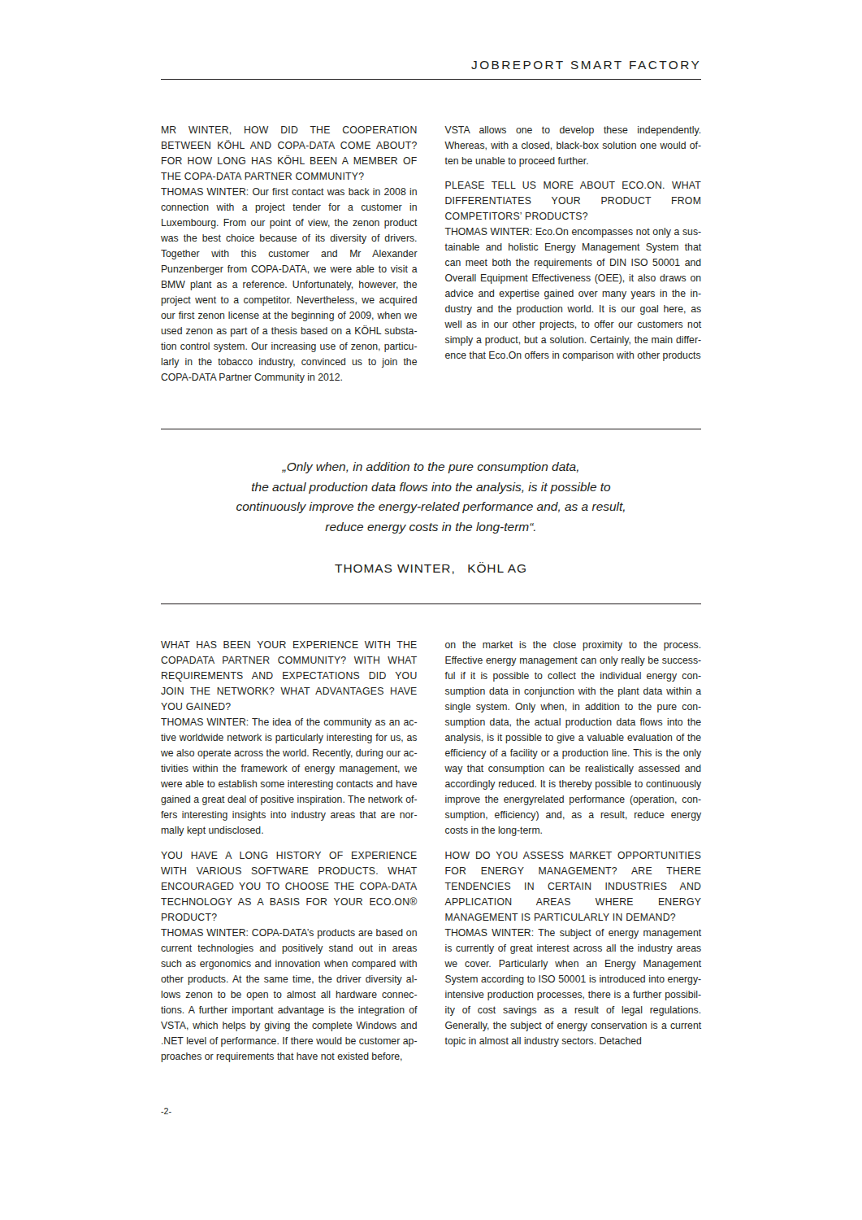JOBREPORT SMART FACTORY
MR WINTER, HOW DID THE COOPERATION BETWEEN KÖHL AND COPA-DATA COME ABOUT? FOR HOW LONG HAS KÖHL BEEN A MEMBER OF THE COPA-DATA PARTNER COMMUNITY?
THOMAS WINTER: Our first contact was back in 2008 in connection with a project tender for a customer in Luxembourg. From our point of view, the zenon product was the best choice because of its diversity of drivers. Together with this customer and Mr Alexander Punzenberger from COPA-DATA, we were able to visit a BMW plant as a reference. Unfortunately, however, the project went to a competitor. Nevertheless, we acquired our first zenon license at the beginning of 2009, when we used zenon as part of a thesis based on a KÖHL substation control system. Our increasing use of zenon, particularly in the tobacco industry, convinced us to join the COPA-DATA Partner Community in 2012.
VSTA allows one to develop these independently. Whereas, with a closed, black-box solution one would often be unable to proceed further.
PLEASE TELL US MORE ABOUT ECO.ON. WHAT DIFFERENTIATES YOUR PRODUCT FROM COMPETITORS’ PRODUCTS?
THOMAS WINTER: Eco.On encompasses not only a sustainable and holistic Energy Management System that can meet both the requirements of DIN ISO 50001 and Overall Equipment Effectiveness (OEE), it also draws on advice and expertise gained over many years in the industry and the production world. It is our goal here, as well as in our other projects, to offer our customers not simply a product, but a solution. Certainly, the main difference that Eco.On offers in comparison with other products
„Only when, in addition to the pure consumption data,
the actual production data flows into the analysis, is it possible to
continuously improve the energy-related performance and, as a result,
reduce energy costs in the long-term“.
THOMAS WINTER, KÖHL AG
WHAT HAS BEEN YOUR EXPERIENCE WITH THE COPADATA PARTNER COMMUNITY? WITH WHAT REQUIREMENTS AND EXPECTATIONS DID YOU JOIN THE NETWORK? WHAT ADVANTAGES HAVE YOU GAINED?
THOMAS WINTER: The idea of the community as an active worldwide network is particularly interesting for us, as we also operate across the world. Recently, during our activities within the framework of energy management, we were able to establish some interesting contacts and have gained a great deal of positive inspiration. The network offers interesting insights into industry areas that are normally kept undisclosed.
YOU HAVE A LONG HISTORY OF EXPERIENCE WITH VARIOUS SOFTWARE PRODUCTS. WHAT ENCOURAGED YOU TO CHOOSE THE COPA-DATA TECHNOLOGY AS A BASIS FOR YOUR ECO.ON® PRODUCT?
THOMAS WINTER: COPA-DATA’s products are based on current technologies and positively stand out in areas such as ergonomics and innovation when compared with other products. At the same time, the driver diversity allows zenon to be open to almost all hardware connections. A further important advantage is the integration of VSTA, which helps by giving the complete Windows and .NET level of performance. If there would be customer approaches or requirements that have not existed before,
on the market is the close proximity to the process. Effective energy management can only really be successful if it is possible to collect the individual energy consumption data in conjunction with the plant data within a single system. Only when, in addition to the pure consumption data, the actual production data flows into the analysis, is it possible to give a valuable evaluation of the efficiency of a facility or a production line. This is the only way that consumption can be realistically assessed and accordingly reduced. It is thereby possible to continuously improve the energyrelated performance (operation, consumption, efficiency) and, as a result, reduce energy costs in the long-term.
HOW DO YOU ASSESS MARKET OPPORTUNITIES FOR ENERGY MANAGEMENT? ARE THERE TENDENCIES IN CERTAIN INDUSTRIES AND APPLICATION AREAS WHERE ENERGY MANAGEMENT IS PARTICULARLY IN DEMAND?
THOMAS WINTER: The subject of energy management is currently of great interest across all the industry areas we cover. Particularly when an Energy Management System according to ISO 50001 is introduced into energy-intensive production processes, there is a further possibility of cost savings as a result of legal regulations. Generally, the subject of energy conservation is a current topic in almost all industry sectors. Detached
-2-